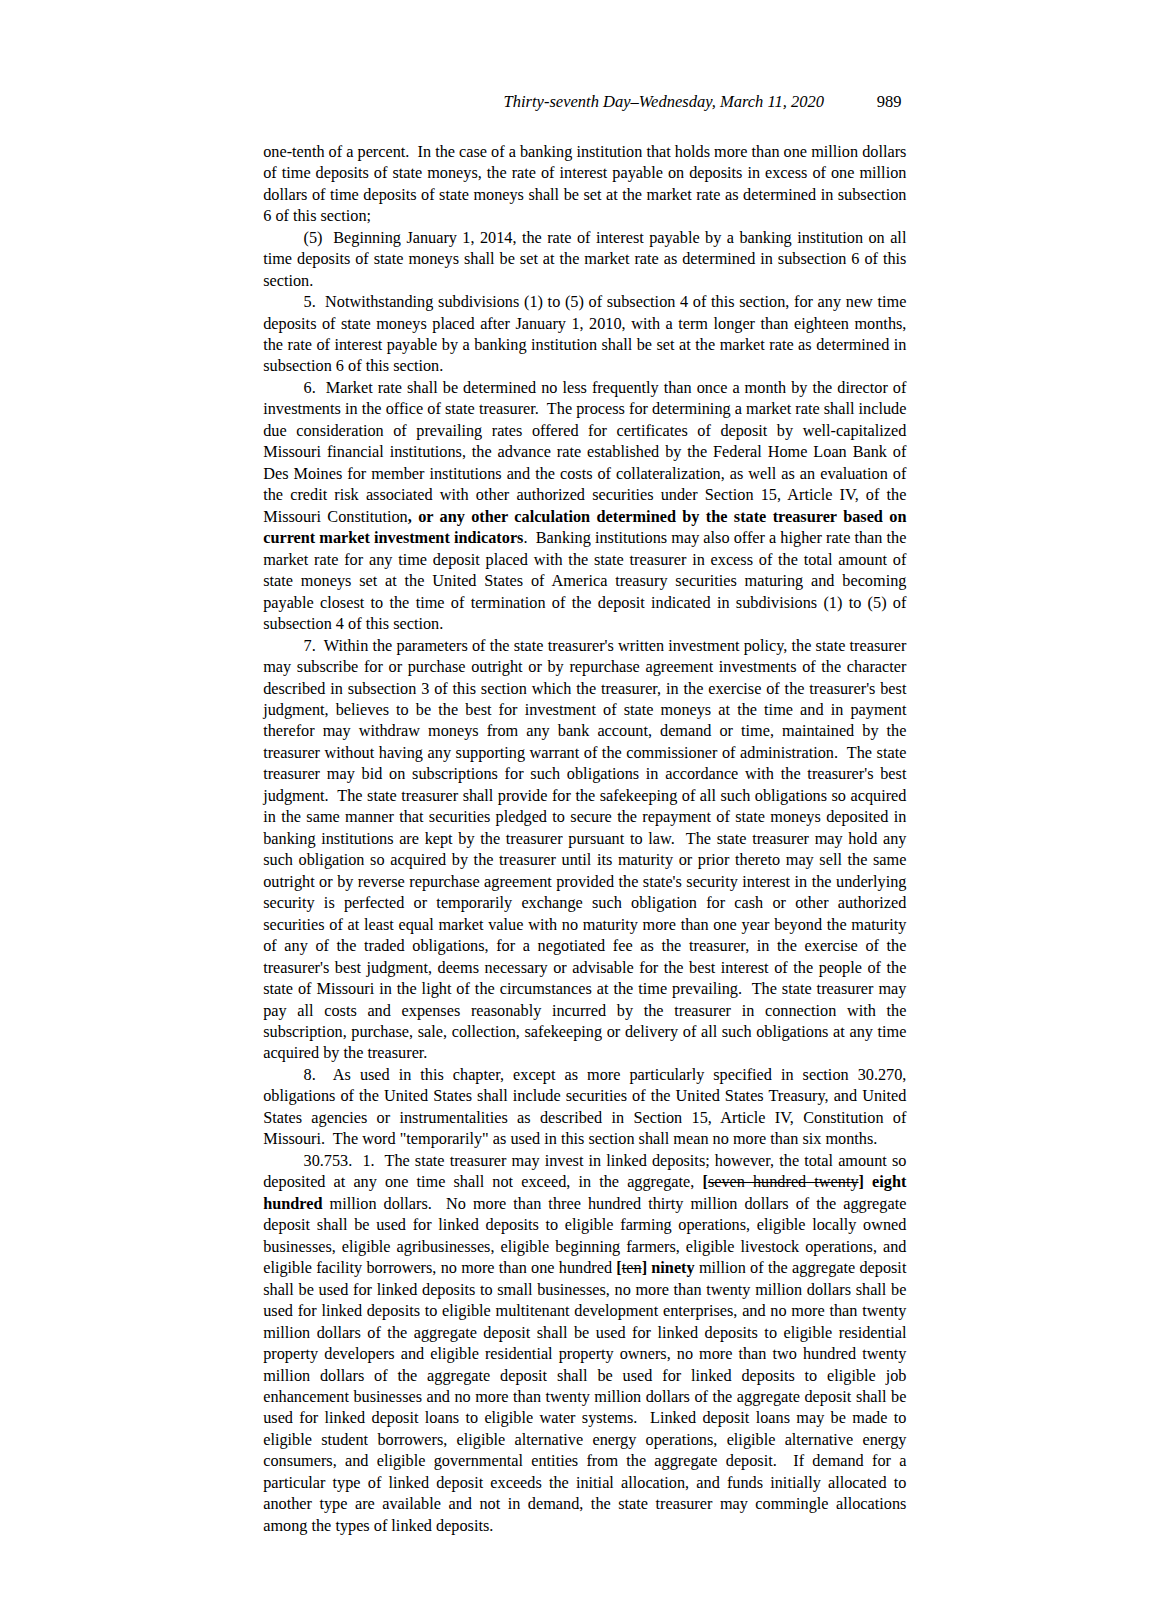Thirty-seventh Day–Wednesday, March 11, 2020 989
one-tenth of a percent. In the case of a banking institution that holds more than one million dollars of time deposits of state moneys, the rate of interest payable on deposits in excess of one million dollars of time deposits of state moneys shall be set at the market rate as determined in subsection 6 of this section;
(5) Beginning January 1, 2014, the rate of interest payable by a banking institution on all time deposits of state moneys shall be set at the market rate as determined in subsection 6 of this section.
5. Notwithstanding subdivisions (1) to (5) of subsection 4 of this section, for any new time deposits of state moneys placed after January 1, 2010, with a term longer than eighteen months, the rate of interest payable by a banking institution shall be set at the market rate as determined in subsection 6 of this section.
6. Market rate shall be determined no less frequently than once a month by the director of investments in the office of state treasurer. The process for determining a market rate shall include due consideration of prevailing rates offered for certificates of deposit by well-capitalized Missouri financial institutions, the advance rate established by the Federal Home Loan Bank of Des Moines for member institutions and the costs of collateralization, as well as an evaluation of the credit risk associated with other authorized securities under Section 15, Article IV, of the Missouri Constitution, or any other calculation determined by the state treasurer based on current market investment indicators. Banking institutions may also offer a higher rate than the market rate for any time deposit placed with the state treasurer in excess of the total amount of state moneys set at the United States of America treasury securities maturing and becoming payable closest to the time of termination of the deposit indicated in subdivisions (1) to (5) of subsection 4 of this section.
7. Within the parameters of the state treasurer's written investment policy, the state treasurer may subscribe for or purchase outright or by repurchase agreement investments of the character described in subsection 3 of this section which the treasurer, in the exercise of the treasurer's best judgment, believes to be the best for investment of state moneys at the time and in payment therefor may withdraw moneys from any bank account, demand or time, maintained by the treasurer without having any supporting warrant of the commissioner of administration. The state treasurer may bid on subscriptions for such obligations in accordance with the treasurer's best judgment. The state treasurer shall provide for the safekeeping of all such obligations so acquired in the same manner that securities pledged to secure the repayment of state moneys deposited in banking institutions are kept by the treasurer pursuant to law. The state treasurer may hold any such obligation so acquired by the treasurer until its maturity or prior thereto may sell the same outright or by reverse repurchase agreement provided the state's security interest in the underlying security is perfected or temporarily exchange such obligation for cash or other authorized securities of at least equal market value with no maturity more than one year beyond the maturity of any of the traded obligations, for a negotiated fee as the treasurer, in the exercise of the treasurer's best judgment, deems necessary or advisable for the best interest of the people of the state of Missouri in the light of the circumstances at the time prevailing. The state treasurer may pay all costs and expenses reasonably incurred by the treasurer in connection with the subscription, purchase, sale, collection, safekeeping or delivery of all such obligations at any time acquired by the treasurer.
8. As used in this chapter, except as more particularly specified in section 30.270, obligations of the United States shall include securities of the United States Treasury, and United States agencies or instrumentalities as described in Section 15, Article IV, Constitution of Missouri. The word "temporarily" as used in this section shall mean no more than six months.
30.753. 1. The state treasurer may invest in linked deposits; however, the total amount so deposited at any one time shall not exceed, in the aggregate, [seven hundred twenty] eight hundred million dollars. No more than three hundred thirty million dollars of the aggregate deposit shall be used for linked deposits to eligible farming operations, eligible locally owned businesses, eligible agribusinesses, eligible beginning farmers, eligible livestock operations, and eligible facility borrowers, no more than one hundred [ten] ninety million of the aggregate deposit shall be used for linked deposits to small businesses, no more than twenty million dollars shall be used for linked deposits to eligible multitenant development enterprises, and no more than twenty million dollars of the aggregate deposit shall be used for linked deposits to eligible residential property developers and eligible residential property owners, no more than two hundred twenty million dollars of the aggregate deposit shall be used for linked deposits to eligible job enhancement businesses and no more than twenty million dollars of the aggregate deposit shall be used for linked deposit loans to eligible water systems. Linked deposit loans may be made to eligible student borrowers, eligible alternative energy operations, eligible alternative energy consumers, and eligible governmental entities from the aggregate deposit. If demand for a particular type of linked deposit exceeds the initial allocation, and funds initially allocated to another type are available and not in demand, the state treasurer may commingle allocations among the types of linked deposits.